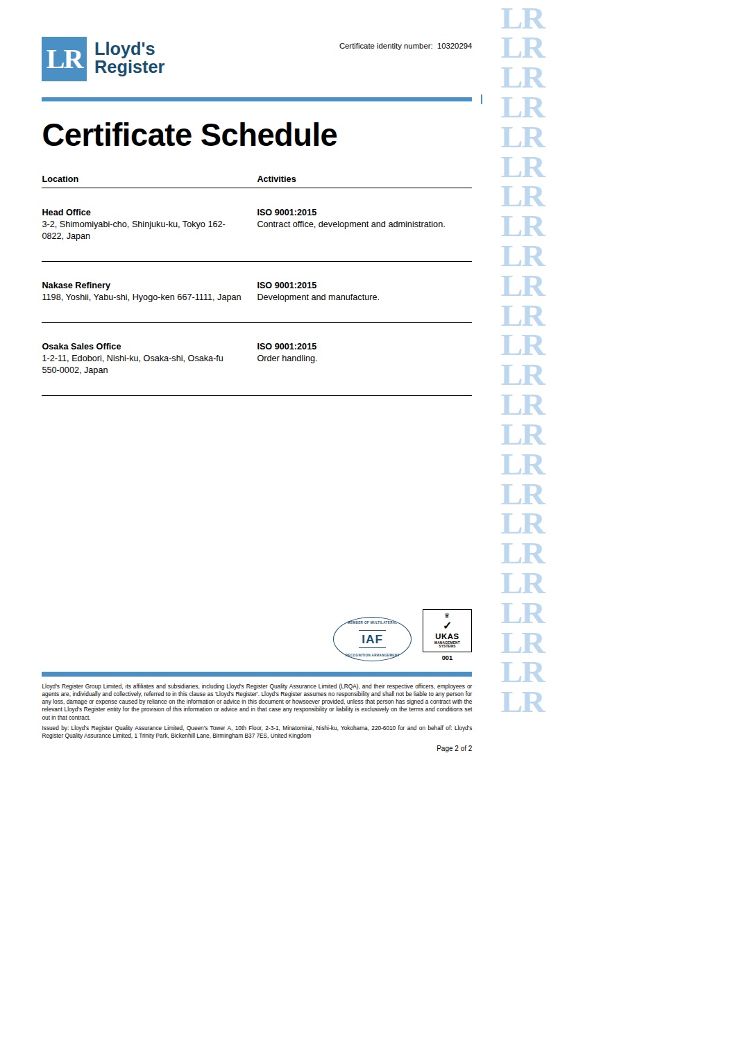LR LR LR LR LR LR LR LR LR LR LR LR LR LR LR LR LR LR LR LR LR LR LR LR
LR
Lloyd's
Register
Certificate identity number: 10320294
Certificate Schedule
| Location | Activities |
| --- | --- |
| Head Office 3-2, Shimomiyabi-cho, Shinjuku-ku, Tokyo 162-0822, Japan | ISO 9001:2015 Contract office, development and administration. |
| Nakase Refinery 1198, Yoshii, Yabu-shi, Hyogo-ken 667-1111, Japan | ISO 9001:2015 Development and manufacture. |
| Osaka Sales Office 1-2-11, Edobori, Nishi-ku, Osaka-shi, Osaka-fu 550-0002, Japan | ISO 9001:2015 Order handling. |
MEMBER OF MULTILATERAL
IAF
RECOGNITION ARRANGEMENT
♛
✓
UKAS
MANAGEMENT
SYSTEMS
001
Lloyd's Register Group Limited, its affiliates and subsidiaries, including Lloyd's Register Quality Assurance Limited (LRQA), and their respective officers, employees or agents are, individually and collectively, referred to in this clause as 'Lloyd's Register'. Lloyd's Register assumes no responsibility and shall not be liable to any person for any loss, damage or expense caused by reliance on the information or advice in this document or howsoever provided, unless that person has signed a contract with the relevant Lloyd's Register entity for the provision of this information or advice and in that case any responsibility or liability is exclusively on the terms and conditions set out in that contract.
Issued by: Lloyd's Register Quality Assurance Limited, Queen's Tower A, 10th Floor, 2-3-1, Minatomirai, Nishi-ku, Yokohama, 220-6010 for and on behalf of: Lloyd's Register Quality Assurance Limited, 1 Trinity Park, Bickenhill Lane, Birmingham B37 7ES, United Kingdom
Page 2 of 2